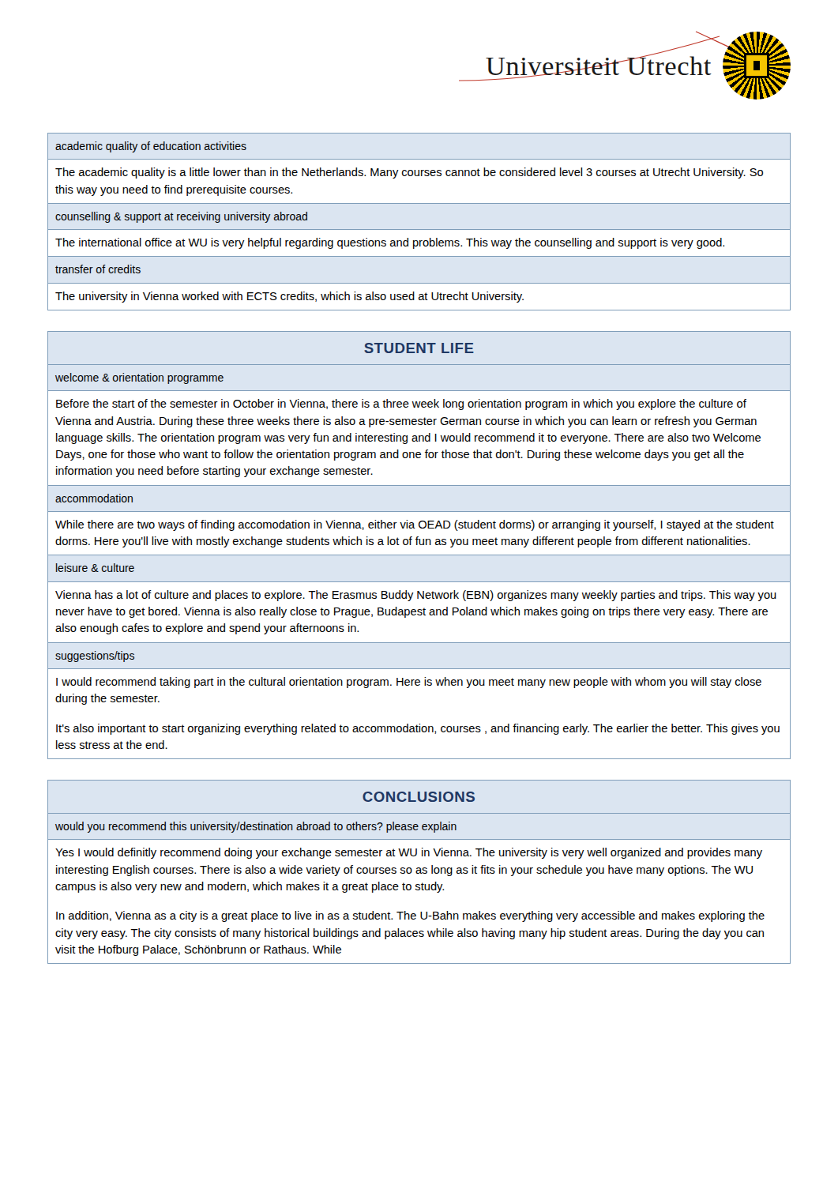Universiteit Utrecht
| academic quality of education activities |
| The academic quality is a little lower than in the Netherlands. Many courses cannot be considered level 3 courses at Utrecht University. So this way you need to find prerequisite courses. |
| counselling & support at receiving university abroad |
| The international office at WU is very helpful regarding questions and problems. This way the counselling and support is very good. |
| transfer of credits |
| The university in Vienna worked with ECTS credits, which is also used at Utrecht University. |
| STUDENT LIFE |
| welcome & orientation programme |
| Before the start of the semester in October in Vienna, there is a three week long orientation program in which you explore the culture of Vienna and Austria. During these three weeks there is also a pre-semester German course in which you can learn or refresh you German language skills. The orientation program was very fun and interesting and I would recommend it to everyone. There are also two Welcome Days, one for those who want to follow the orientation program and one for those that don't. During these welcome days you get all the information you need before starting your exchange semester. |
| accommodation |
| While there are two ways of finding accomodation in Vienna, either via OEAD (student dorms) or arranging it yourself, I stayed at the student dorms. Here you'll live with mostly exchange students which is a lot of fun as you meet many different people from different nationalities. |
| leisure & culture |
| Vienna has a lot of culture and places to explore. The Erasmus Buddy Network (EBN) organizes many weekly parties and trips. This way you never have to get bored. Vienna is also really close to Prague, Budapest and Poland which makes going on trips there very easy. There are also enough cafes to explore and spend your afternoons in. |
| suggestions/tips |
| I would recommend taking part in the cultural orientation program. Here is when you meet many new people with whom you will stay close during the semester. It's also important to start organizing everything related to accommodation, courses , and financing early. The earlier the better. This gives you less stress at the end. |
| CONCLUSIONS |
| would you recommend this university/destination abroad to others? please explain |
| Yes I would definitly recommend doing your exchange semester at WU in Vienna. The university is very well organized and provides many interesting English courses. There is also a wide variety of courses so as long as it fits in your schedule you have many options. The WU campus is also very new and modern, which makes it a great place to study. In addition, Vienna as a city is a great place to live in as a student. The U-Bahn makes everything very accessible and makes exploring the city very easy. The city consists of many historical buildings and palaces while also having many hip student areas. During the day you can visit the Hofburg Palace, Schönbrunn or Rathaus. While |